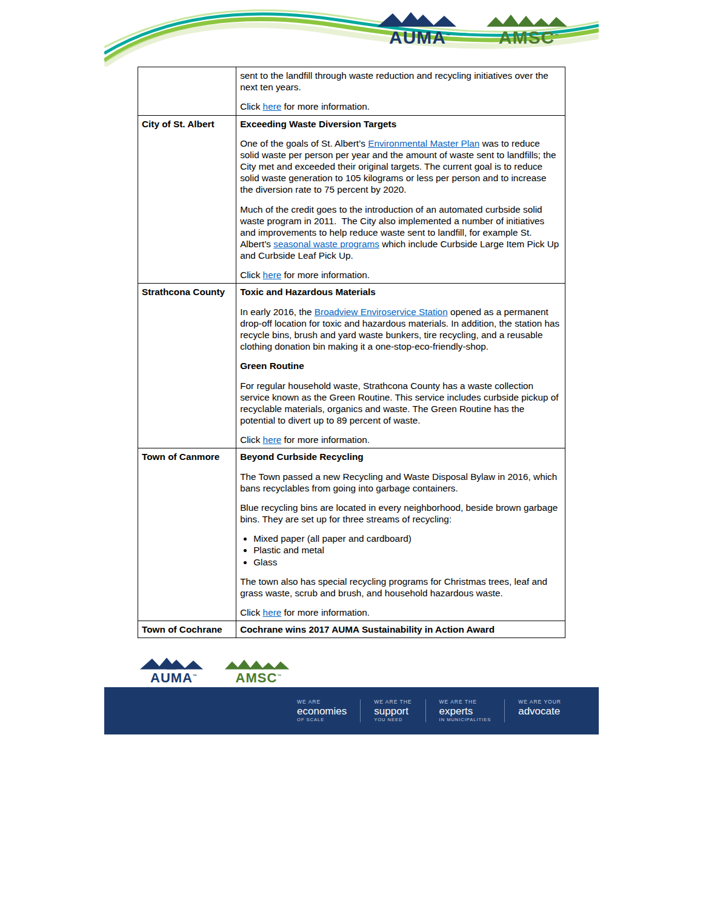AUMA™
AMSC™
| | sent to the landfill through waste reduction and recycling initiatives over the next ten years. Click here for more information. |
| City of St. Albert | Exceeding Waste Diversion Targets One of the goals of St. Albert’s Environmental Master Plan was to reduce solid waste per person per year and the amount of waste sent to landfills; the City met and exceeded their original targets. The current goal is to reduce solid waste generation to 105 kilograms or less per person and to increase the diversion rate to 75 percent by 2020. Much of the credit goes to the introduction of an automated curbside solid waste program in 2011. The City also implemented a number of initiatives and improvements to help reduce waste sent to landfill, for example St. Albert’s seasonal waste programs which include Curbside Large Item Pick Up and Curbside Leaf Pick Up. Click here for more information. |
| Strathcona County | Toxic and Hazardous Materials In early 2016, the Broadview Enviroservice Station opened as a permanent drop-off location for toxic and hazardous materials. In addition, the station has recycle bins, brush and yard waste bunkers, tire recycling, and a reusable clothing donation bin making it a one-stop-eco-friendly-shop. Green Routine For regular household waste, Strathcona County has a waste collection service known as the Green Routine. This service includes curbside pickup of recyclable materials, organics and waste. The Green Routine has the potential to divert up to 89 percent of waste. Click here for more information. |
| Town of Canmore | Beyond Curbside Recycling The Town passed a new Recycling and Waste Disposal Bylaw in 2016, which bans recyclables from going into garbage containers. Blue recycling bins are located in every neighborhood, beside brown garbage bins. They are set up for three streams of recycling: Mixed paper (all paper and cardboard) Plastic and metal Glass The town also has special recycling programs for Christmas trees, leaf and grass waste, scrub and brush, and household hazardous waste. Click here for more information. |
| Town of Cochrane | Cochrane wins 2017 AUMA Sustainability in Action Award |
AUMA™
AMSC™
We are
economies
of scale
We are the
support
you need
We are the
experts
in municipalities
We are your
advocate